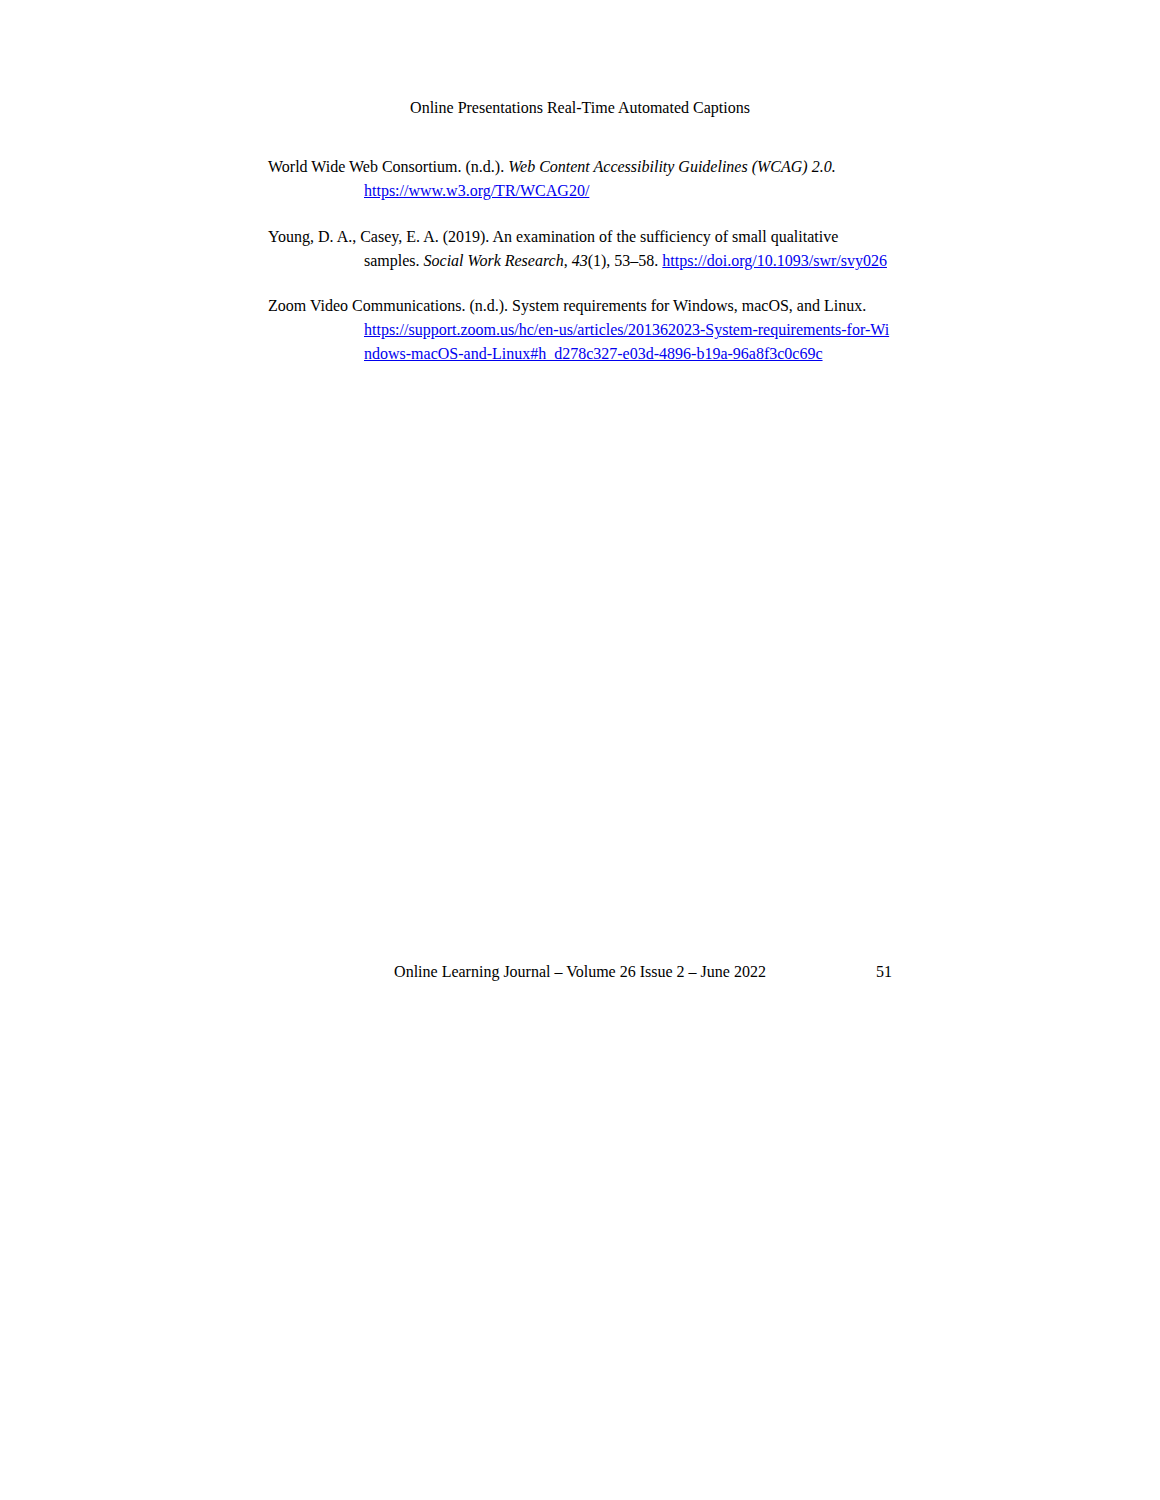Online Presentations Real-Time Automated Captions
World Wide Web Consortium. (n.d.). Web Content Accessibility Guidelines (WCAG) 2.0. https://www.w3.org/TR/WCAG20/
Young, D. A., Casey, E. A. (2019). An examination of the sufficiency of small qualitative samples. Social Work Research, 43(1), 53–58. https://doi.org/10.1093/swr/svy026
Zoom Video Communications. (n.d.). System requirements for Windows, macOS, and Linux. https://support.zoom.us/hc/en-us/articles/201362023-System-requirements-for-Windows-macOS-and-Linux#h_d278c327-e03d-4896-b19a-96a8f3c0c69c
Online Learning Journal – Volume 26 Issue 2 – June 2022 51